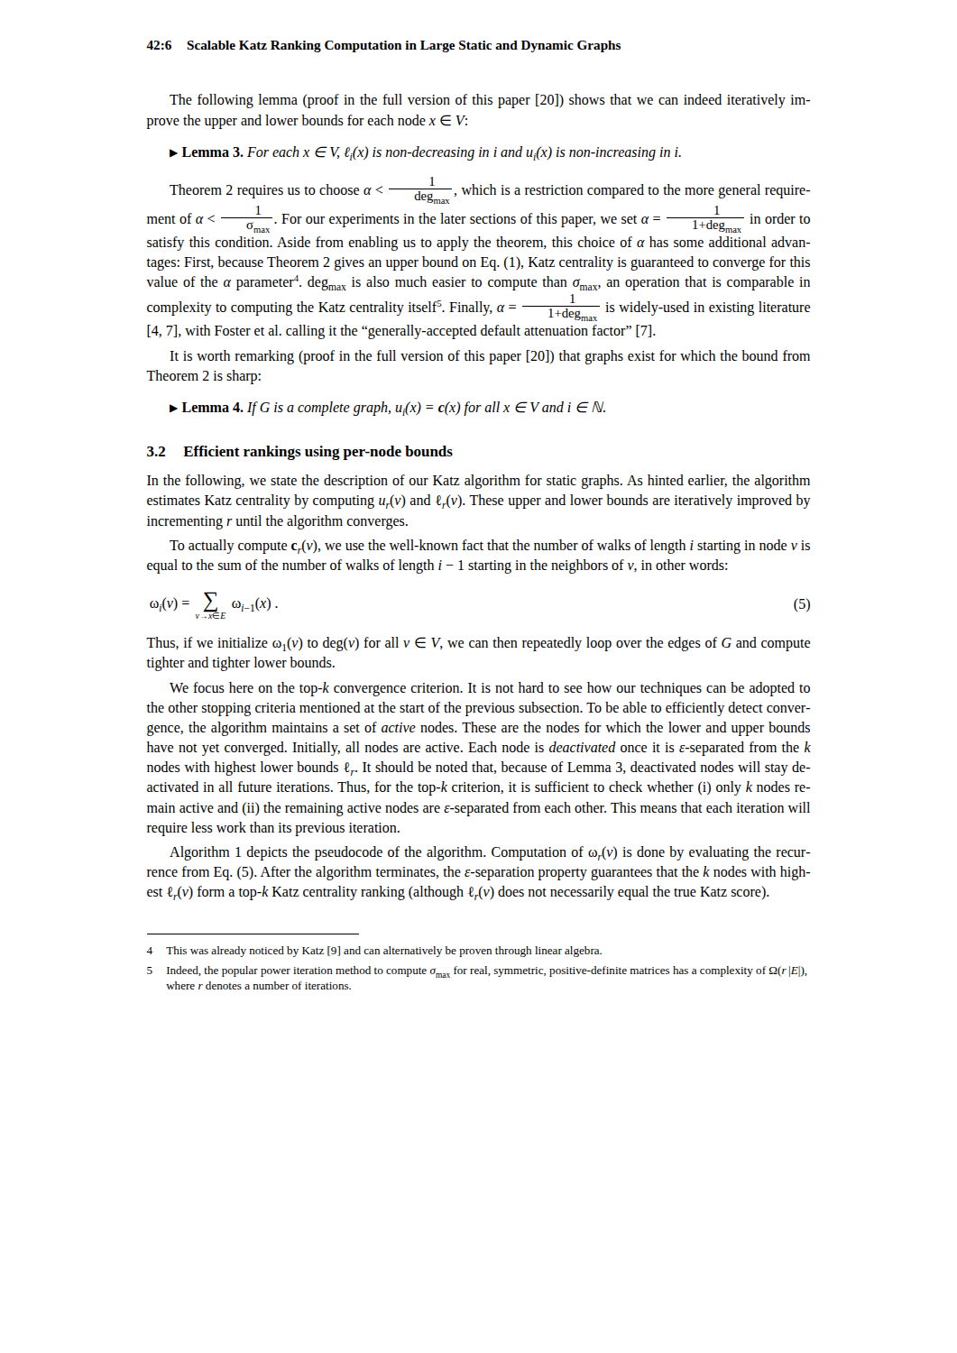42:6 Scalable Katz Ranking Computation in Large Static and Dynamic Graphs
The following lemma (proof in the full version of this paper [20]) shows that we can indeed iteratively improve the upper and lower bounds for each node x ∈ V:
Lemma 3. For each x ∈ V, ℓi(x) is non-decreasing in i and ui(x) is non-increasing in i.
Theorem 2 requires us to choose α < 1 degmax, which is a restriction compared to the more general requirement of α < 1 σmax. For our experiments in the later sections of this paper, we set α = 11+degmax in order to satisfy this condition. Aside from enabling us to apply the theorem, this choice of α has some additional advantages: First, because Theorem 2 gives an upper bound on Eq. (1), Katz centrality is guaranteed to converge for this value of the α parameter4. degmax is also much easier to compute than σmax, an operation that is comparable in complexity to computing the Katz centrality itself5. Finally, α = 11+degmax is widely-used in existing literature [4, 7], with Foster et al. calling it the “generally-accepted default attenuation factor” [7].
It is worth remarking (proof in the full version of this paper [20]) that graphs exist for which the bound from Theorem 2 is sharp:
Lemma 4. If G is a complete graph, ui(x) = c(x) for all x ∈ V and i ∈ ℕ.
3.2 Efficient rankings using per-node bounds
In the following, we state the description of our Katz algorithm for static graphs. As hinted earlier, the algorithm estimates Katz centrality by computing ur(v) and ℓr(v). These upper and lower bounds are iteratively improved by incrementing r until the algorithm converges.
To actually compute cr(v), we use the well-known fact that the number of walks of length i starting in node v is equal to the sum of the number of walks of length i − 1 starting in the neighbors of v, in other words:
ωi(v) = ∑ v→x∈E ωi−1(x) . (5)
Thus, if we initialize ω1(v) to deg(v) for all v ∈ V, we can then repeatedly loop over the edges of G and compute tighter and tighter lower bounds.
We focus here on the top-k convergence criterion. It is not hard to see how our techniques can be adopted to the other stopping criteria mentioned at the start of the previous subsection. To be able to efficiently detect convergence, the algorithm maintains a set of active nodes. These are the nodes for which the lower and upper bounds have not yet converged. Initially, all nodes are active. Each node is deactivated once it is ε-separated from the k nodes with highest lower bounds ℓr. It should be noted that, because of Lemma 3, deactivated nodes will stay deactivated in all future iterations. Thus, for the top-k criterion, it is sufficient to check whether (i) only k nodes remain active and (ii) the remaining active nodes are ε-separated from each other. This means that each iteration will require less work than its previous iteration.
Algorithm 1 depicts the pseudocode of the algorithm. Computation of ωr(v) is done by evaluating the recurrence from Eq. (5). After the algorithm terminates, the ε-separation property guarantees that the k nodes with highest ℓr(v) form a top-k Katz centrality ranking (although ℓr(v) does not necessarily equal the true Katz score).
4 This was already noticed by Katz [9] and can alternatively be proven through linear algebra.
5 Indeed, the popular power iteration method to compute σmax for real, symmetric, positive-definite matrices has a complexity of Ω(r |E|), where r denotes a number of iterations.